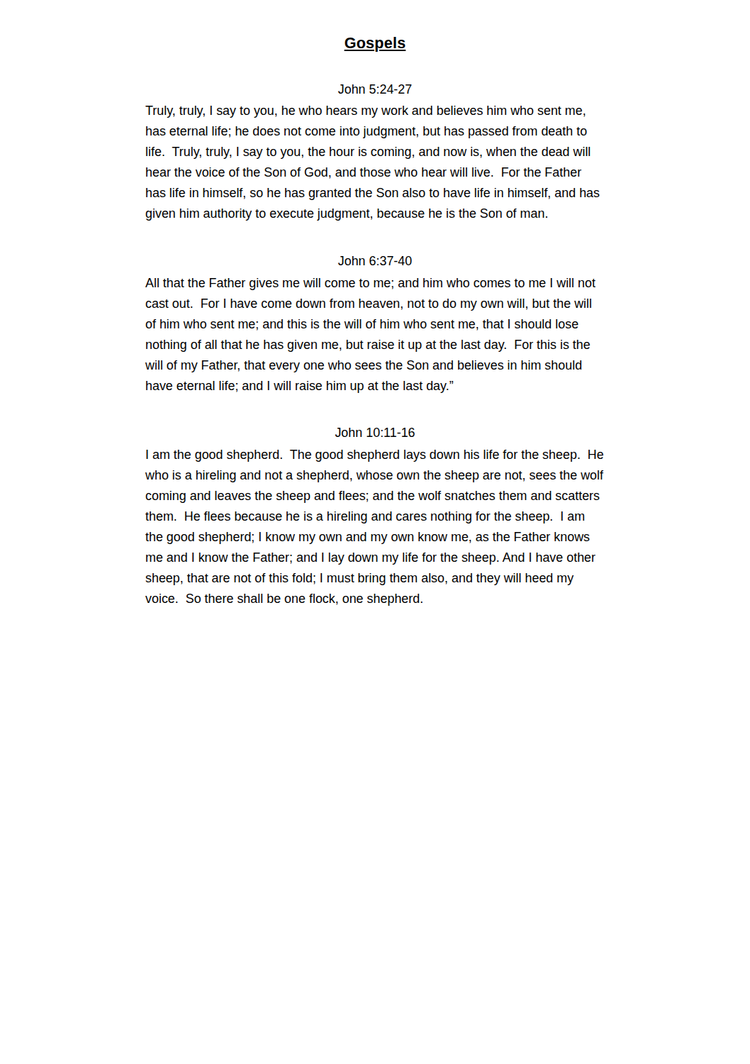Gospels
John 5:24-27
Truly, truly, I say to you, he who hears my work and believes him who sent me, has eternal life; he does not come into judgment, but has passed from death to life. Truly, truly, I say to you, the hour is coming, and now is, when the dead will hear the voice of the Son of God, and those who hear will live. For the Father has life in himself, so he has granted the Son also to have life in himself, and has given him authority to execute judgment, because he is the Son of man.
John 6:37-40
All that the Father gives me will come to me; and him who comes to me I will not cast out. For I have come down from heaven, not to do my own will, but the will of him who sent me; and this is the will of him who sent me, that I should lose nothing of all that he has given me, but raise it up at the last day. For this is the will of my Father, that every one who sees the Son and believes in him should have eternal life; and I will raise him up at the last day.”
John 10:11-16
I am the good shepherd. The good shepherd lays down his life for the sheep. He who is a hireling and not a shepherd, whose own the sheep are not, sees the wolf coming and leaves the sheep and flees; and the wolf snatches them and scatters them. He flees because he is a hireling and cares nothing for the sheep. I am the good shepherd; I know my own and my own know me, as the Father knows me and I know the Father; and I lay down my life for the sheep. And I have other sheep, that are not of this fold; I must bring them also, and they will heed my voice. So there shall be one flock, one shepherd.